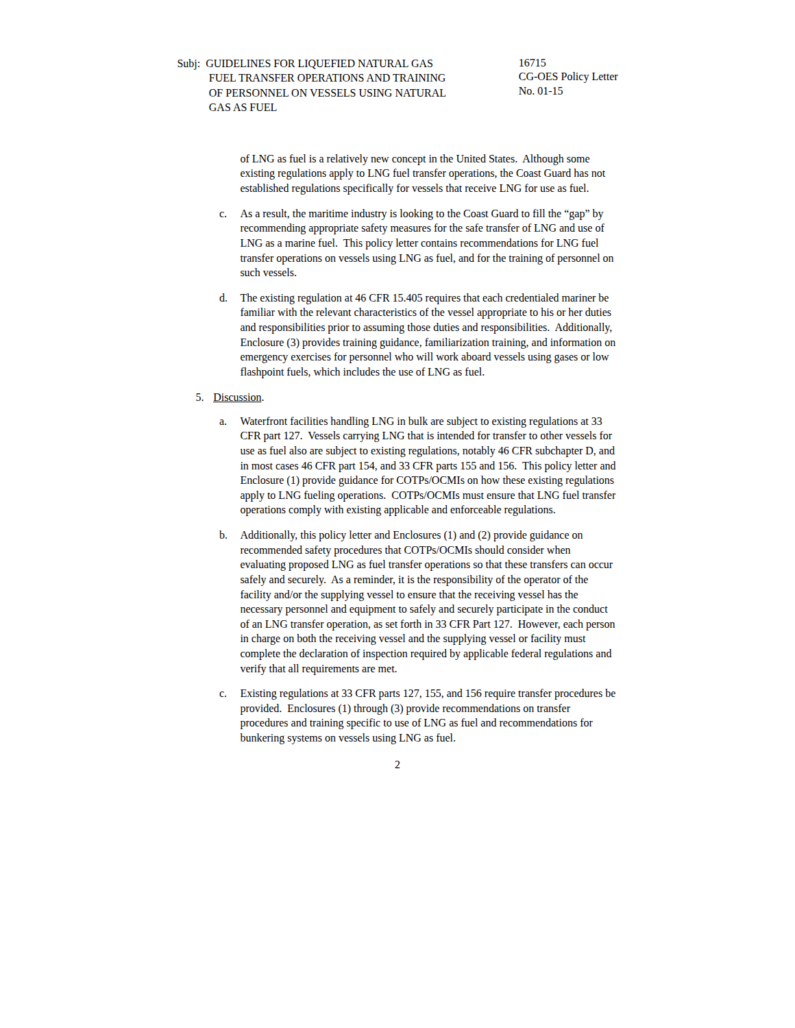Subj: GUIDELINES FOR LIQUEFIED NATURAL GAS
FUEL TRANSFER OPERATIONS AND TRAINING
OF PERSONNEL ON VESSELS USING NATURAL
GAS AS FUEL
16715
CG-OES Policy Letter
No. 01-15
of LNG as fuel is a relatively new concept in the United States. Although some existing regulations apply to LNG fuel transfer operations, the Coast Guard has not established regulations specifically for vessels that receive LNG for use as fuel.
c. As a result, the maritime industry is looking to the Coast Guard to fill the “gap” by recommending appropriate safety measures for the safe transfer of LNG and use of LNG as a marine fuel. This policy letter contains recommendations for LNG fuel transfer operations on vessels using LNG as fuel, and for the training of personnel on such vessels.
d. The existing regulation at 46 CFR 15.405 requires that each credentialed mariner be familiar with the relevant characteristics of the vessel appropriate to his or her duties and responsibilities prior to assuming those duties and responsibilities. Additionally, Enclosure (3) provides training guidance, familiarization training, and information on emergency exercises for personnel who will work aboard vessels using gases or low flashpoint fuels, which includes the use of LNG as fuel.
5. Discussion.
a. Waterfront facilities handling LNG in bulk are subject to existing regulations at 33 CFR part 127. Vessels carrying LNG that is intended for transfer to other vessels for use as fuel also are subject to existing regulations, notably 46 CFR subchapter D, and in most cases 46 CFR part 154, and 33 CFR parts 155 and 156. This policy letter and Enclosure (1) provide guidance for COTPs/OCMIs on how these existing regulations apply to LNG fueling operations. COTPs/OCMIs must ensure that LNG fuel transfer operations comply with existing applicable and enforceable regulations.
b. Additionally, this policy letter and Enclosures (1) and (2) provide guidance on recommended safety procedures that COTPs/OCMIs should consider when evaluating proposed LNG as fuel transfer operations so that these transfers can occur safely and securely. As a reminder, it is the responsibility of the operator of the facility and/or the supplying vessel to ensure that the receiving vessel has the necessary personnel and equipment to safely and securely participate in the conduct of an LNG transfer operation, as set forth in 33 CFR Part 127. However, each person in charge on both the receiving vessel and the supplying vessel or facility must complete the declaration of inspection required by applicable federal regulations and verify that all requirements are met.
c. Existing regulations at 33 CFR parts 127, 155, and 156 require transfer procedures be provided. Enclosures (1) through (3) provide recommendations on transfer procedures and training specific to use of LNG as fuel and recommendations for bunkering systems on vessels using LNG as fuel.
2